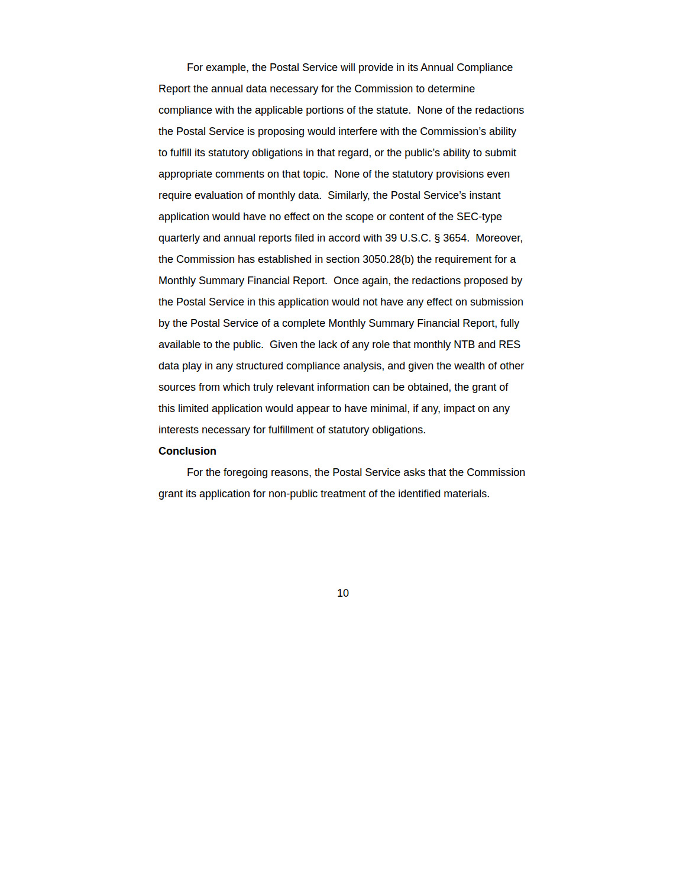For example, the Postal Service will provide in its Annual Compliance Report the annual data necessary for the Commission to determine compliance with the applicable portions of the statute. None of the redactions the Postal Service is proposing would interfere with the Commission’s ability to fulfill its statutory obligations in that regard, or the public’s ability to submit appropriate comments on that topic. None of the statutory provisions even require evaluation of monthly data. Similarly, the Postal Service’s instant application would have no effect on the scope or content of the SEC-type quarterly and annual reports filed in accord with 39 U.S.C. § 3654. Moreover, the Commission has established in section 3050.28(b) the requirement for a Monthly Summary Financial Report. Once again, the redactions proposed by the Postal Service in this application would not have any effect on submission by the Postal Service of a complete Monthly Summary Financial Report, fully available to the public. Given the lack of any role that monthly NTB and RES data play in any structured compliance analysis, and given the wealth of other sources from which truly relevant information can be obtained, the grant of this limited application would appear to have minimal, if any, impact on any interests necessary for fulfillment of statutory obligations.
Conclusion
For the foregoing reasons, the Postal Service asks that the Commission grant its application for non-public treatment of the identified materials.
10